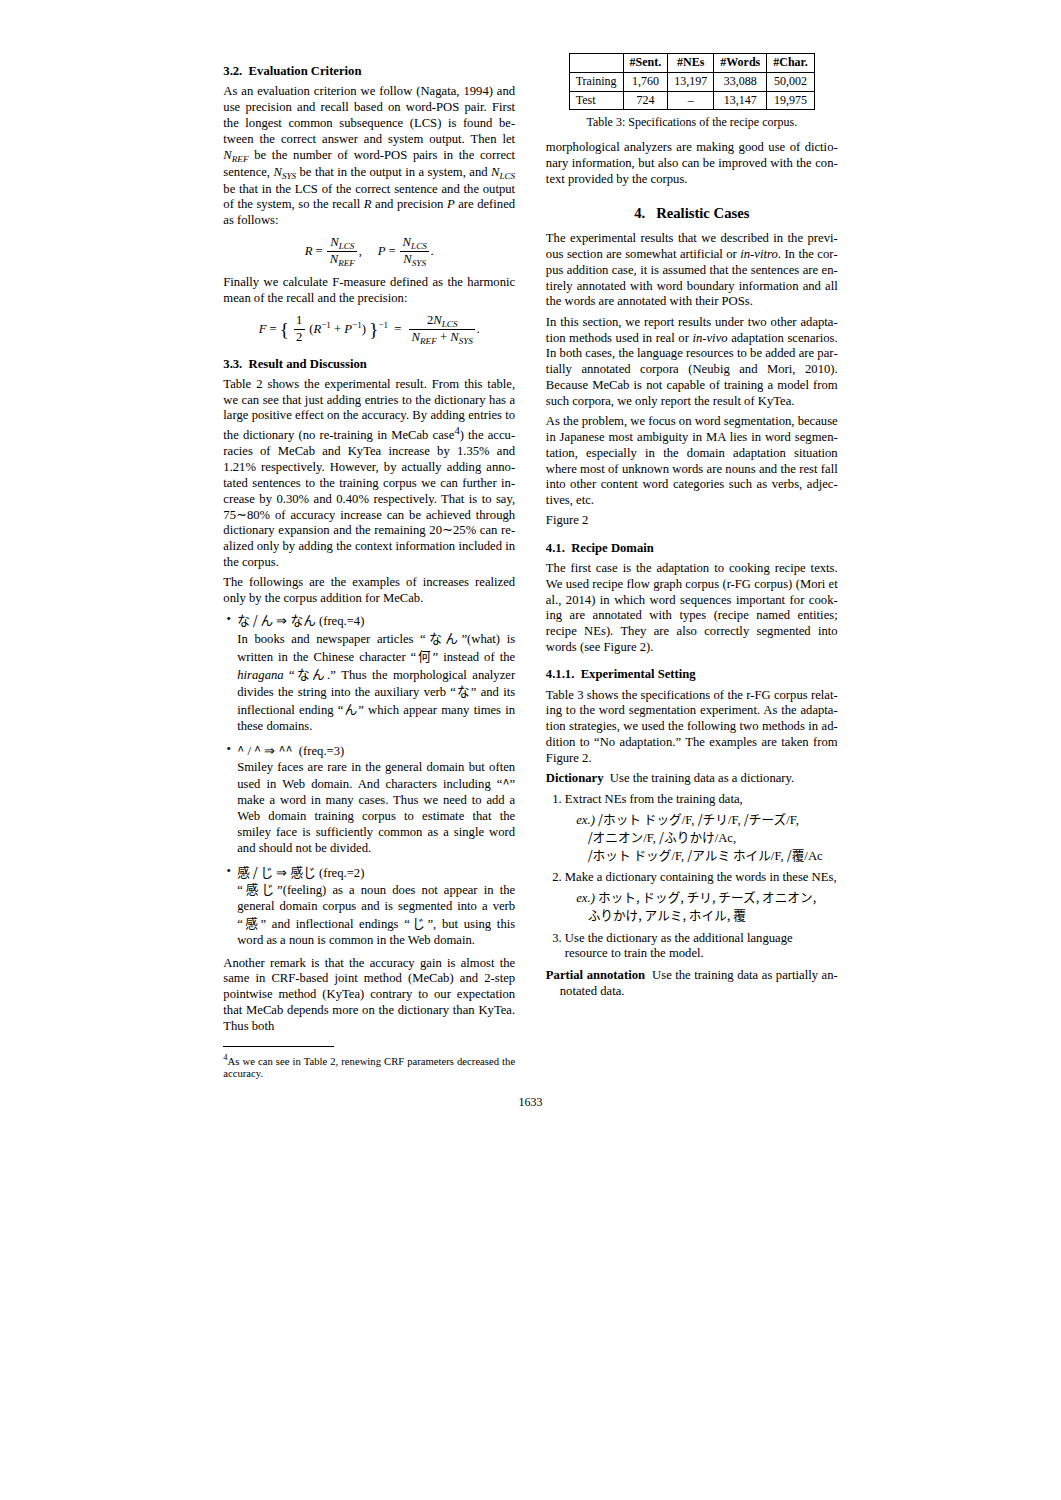3.2. Evaluation Criterion
As an evaluation criterion we follow (Nagata, 1994) and use precision and recall based on word-POS pair. First the longest common subsequence (LCS) is found between the correct answer and system output. Then let NREF be the number of word-POS pairs in the correct sentence, NSYS be that in the output in a system, and NLCS be that in the LCS of the correct sentence and the output of the system, so the recall R and precision P are defined as follows:
R = NLCS NREF, P = NLCS NSYS.
Finally we calculate F-measure defined as the harmonic mean of the recall and the precision:
F = { 12 (R−1 + P−1) }−1 = 2NLCS NREF + NSYS.
3.3. Result and Discussion
Table 2 shows the experimental result. From this table, we can see that just adding entries to the dictionary has a large positive effect on the accuracy. By adding entries to the dictionary (no re-training in MeCab case4) the accuracies of MeCab and KyTea increase by 1.35% and 1.21% respectively. However, by actually adding annotated sentences to the training corpus we can further increase by 0.30% and 0.40% respectively. That is to say, 75∼80% of accuracy increase can be achieved through dictionary expansion and the remaining 20∼25% can realized only by adding the context information included in the corpus.
The followings are the examples of increases realized only by the corpus addition for MeCab.
な / ん ⇒ なん (freq.=4)
In books and newspaper articles “なん”(what) is written in the Chinese character “何” instead of the hiragana “なん.” Thus the morphological analyzer divides the string into the auxiliary verb “な” and its inflectional ending “ん” which appear many times in these domains.
^ / ^ ⇒ ^^ (freq.=3)
Smiley faces are rare in the general domain but often used in Web domain. And characters including “^” make a word in many cases. Thus we need to add a Web domain training corpus to estimate that the smiley face is sufficiently common as a single word and should not be divided.
感 / じ ⇒ 感じ (freq.=2)
“感じ”(feeling) as a noun does not appear in the general domain corpus and is segmented into a verb “感” and inflectional endings “じ”, but using this word as a noun is common in the Web domain.
Another remark is that the accuracy gain is almost the same in CRF-based joint method (MeCab) and 2-step pointwise method (KyTea) contrary to our expectation that MeCab depends more on the dictionary than KyTea. Thus both
4As we can see in Table 2, renewing CRF parameters decreased the accuracy.
| | #Sent. | #NEs | #Words | #Char. |
| --- | --- | --- | --- | --- |
| Training | 1,760 | 13,197 | 33,088 | 50,002 |
| Test | 724 | – | 13,147 | 19,975 |
Table 3: Specifications of the recipe corpus.
morphological analyzers are making good use of dictionary information, but also can be improved with the context provided by the corpus.
4. Realistic Cases
The experimental results that we described in the previous section are somewhat artificial or in-vitro. In the corpus addition case, it is assumed that the sentences are entirely annotated with word boundary information and all the words are annotated with their POSs.
In this section, we report results under two other adaptation methods used in real or in-vivo adaptation scenarios. In both cases, the language resources to be added are partially annotated corpora (Neubig and Mori, 2010). Because MeCab is not capable of training a model from such corpora, we only report the result of KyTea.
As the problem, we focus on word segmentation, because in Japanese most ambiguity in MA lies in word segmentation, especially in the domain adaptation situation where most of unknown words are nouns and the rest fall into other content word categories such as verbs, adjectives, etc.
Figure 2
4.1. Recipe Domain
The first case is the adaptation to cooking recipe texts. We used recipe flow graph corpus (r-FG corpus) (Mori et al., 2014) in which word sequences important for cooking are annotated with types (recipe named entities; recipe NEs). They are also correctly segmented into words (see Figure 2).
4.1.1. Experimental Setting
Table 3 shows the specifications of the r-FG corpus relating to the word segmentation experiment. As the adaptation strategies, we used the following two methods in addition to “No adaptation.” The examples are taken from Figure 2.
Dictionary Use the training data as a dictionary.
Extract NEs from the training data,
ex.) /ホット ドッグ/F, /チリ/F, /チーズ/F,
/オニオン/F, /ふりかけ/Ac,
/ホット ドッグ/F, /アルミ ホイル/F, /覆/Ac
Make a dictionary containing the words in these NEs,
ex.) ホット, ドッグ, チリ, チーズ, オニオン,
ふりかけ, アルミ, ホイル, 覆
Use the dictionary as the additional language resource to train the model.
Partial annotation Use the training data as partially annotated data.
1633